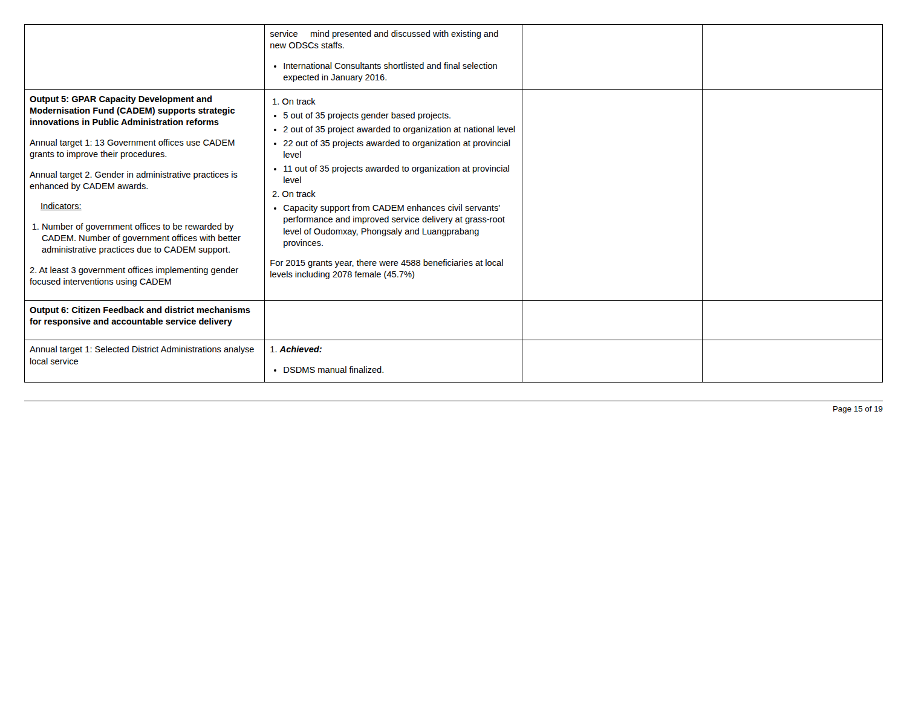| | service mind presented and discussed with existing and new ODSCs staffs. International Consultants shortlisted and final selection expected in January 2016. | | |
| Output 5: GPAR Capacity Development and Modernisation Fund (CADEM) supports strategic innovations in Public Administration reforms Annual target 1: 13 Government offices use CADEM grants to improve their procedures. Annual target 2. Gender in administrative practices is enhanced by CADEM awards. Indicators: Number of government offices to be rewarded by CADEM. Number of government offices with better administrative practices due to CADEM support. 2. At least 3 government offices implementing gender focused interventions using CADEM | On track 5 out of 35 projects gender based projects. 2 out of 35 project awarded to organization at national level 22 out of 35 projects awarded to organization at provincial level 11 out of 35 projects awarded to organization at provincial level On track Capacity support from CADEM enhances civil servants' performance and improved service delivery at grass-root level of Oudomxay, Phongsaly and Luangprabang provinces. For 2015 grants year, there were 4588 beneficiaries at local levels including 2078 female (45.7%) | | |
| Output 6: Citizen Feedback and district mechanisms for responsive and accountable service delivery | | | |
| Annual target 1: Selected District Administrations analyse local service | 1. Achieved: DSDMS manual finalized. | | |
Page 15 of 19